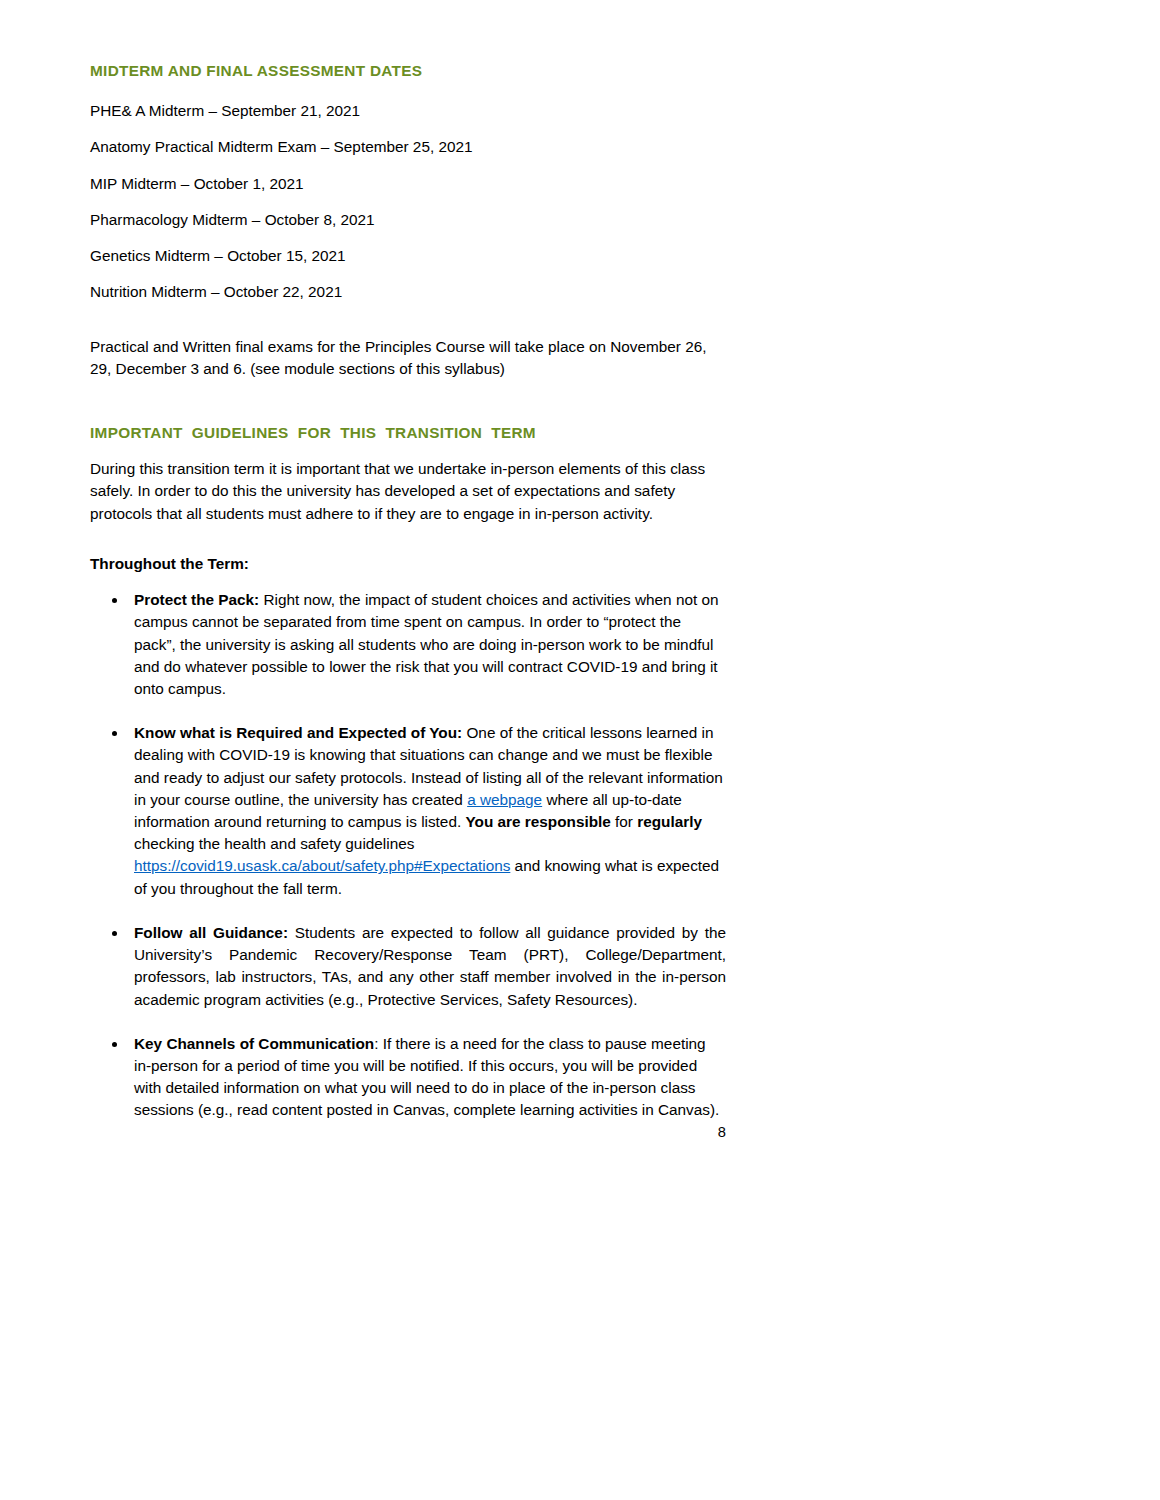Midterm and Final Assessment Dates
PHE& A Midterm – September 21, 2021
Anatomy Practical Midterm Exam – September 25, 2021
MIP Midterm – October 1, 2021
Pharmacology Midterm – October 8, 2021
Genetics Midterm – October 15, 2021
Nutrition Midterm – October 22, 2021
Practical and Written final exams for the Principles Course will take place on November 26, 29, December 3 and 6. (see module sections of this syllabus)
Important Guidelines for this Transition Term
During this transition term it is important that we undertake in-person elements of this class safely. In order to do this the university has developed a set of expectations and safety protocols that all students must adhere to if they are to engage in in-person activity.
Throughout the Term:
Protect the Pack: Right now, the impact of student choices and activities when not on campus cannot be separated from time spent on campus. In order to “protect the pack”, the university is asking all students who are doing in-person work to be mindful and do whatever possible to lower the risk that you will contract COVID-19 and bring it onto campus.
Know what is Required and Expected of You: One of the critical lessons learned in dealing with COVID-19 is knowing that situations can change and we must be flexible and ready to adjust our safety protocols. Instead of listing all of the relevant information in your course outline, the university has created a webpage where all up-to-date information around returning to campus is listed. You are responsible for regularly checking the health and safety guidelines https://covid19.usask.ca/about/safety.php#Expectations and knowing what is expected of you throughout the fall term.
Follow all Guidance: Students are expected to follow all guidance provided by the University’s Pandemic Recovery/Response Team (PRT), College/Department, professors, lab instructors, TAs, and any other staff member involved in the in-person academic program activities (e.g., Protective Services, Safety Resources).
Key Channels of Communication: If there is a need for the class to pause meeting in-person for a period of time you will be notified. If this occurs, you will be provided with detailed information on what you will need to do in place of the in-person class sessions (e.g., read content posted in Canvas, complete learning activities in Canvas).
8